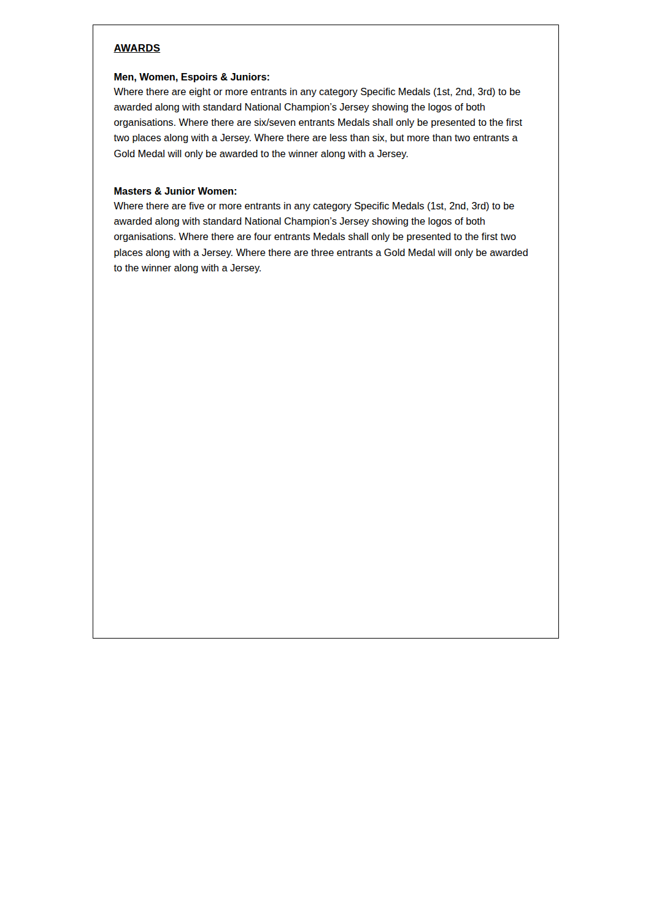AWARDS
Men, Women, Espoirs & Juniors:
Where there are eight or more entrants in any category Specific Medals (1st, 2nd, 3rd) to be awarded along with standard National Champion’s Jersey showing the logos of both organisations. Where there are six/seven entrants Medals shall only be presented to the first two places along with a Jersey. Where there are less than six, but more than two entrants a Gold Medal will only be awarded to the winner along with a Jersey.
Masters & Junior Women:
Where there are five or more entrants in any category Specific Medals (1st, 2nd, 3rd) to be awarded along with standard National Champion’s Jersey showing the logos of both organisations. Where there are four entrants Medals shall only be presented to the first two places along with a Jersey. Where there are three entrants a Gold Medal will only be awarded to the winner along with a Jersey.